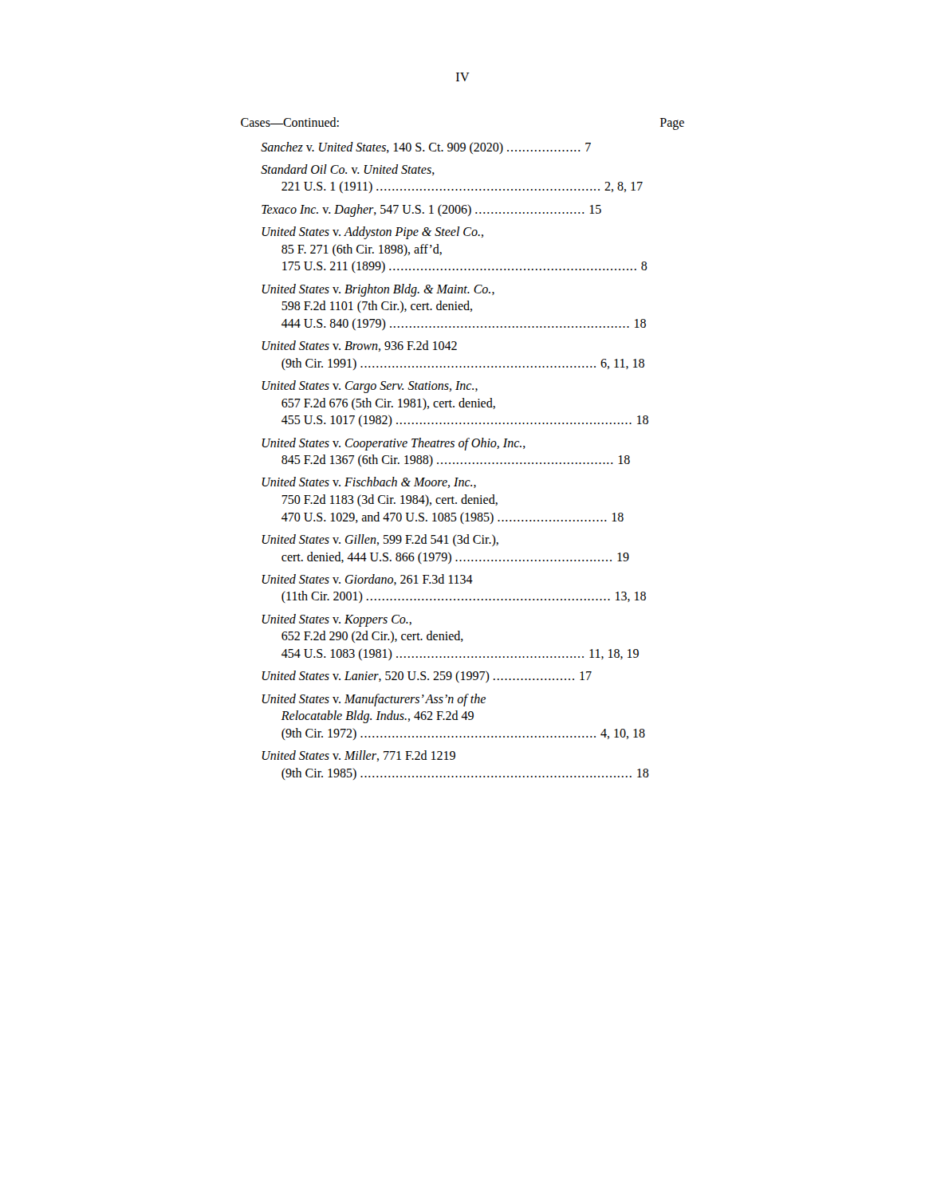IV
Cases—Continued: Page
Sanchez v. United States, 140 S. Ct. 909 (2020) ................... 7
Standard Oil Co. v. United States, 221 U.S. 1 (1911) ......................................................... 2, 8, 17
Texaco Inc. v. Dagher, 547 U.S. 1 (2006) ............................ 15
United States v. Addyston Pipe & Steel Co., 85 F. 271 (6th Cir. 1898), aff’d, 175 U.S. 211 (1899) ............................................................... 8
United States v. Brighton Bldg. & Maint. Co., 598 F.2d 1101 (7th Cir.), cert. denied, 444 U.S. 840 (1979) ............................................................. 18
United States v. Brown, 936 F.2d 1042 (9th Cir. 1991) ............................................................ 6, 11, 18
United States v. Cargo Serv. Stations, Inc., 657 F.2d 676 (5th Cir. 1981), cert. denied, 455 U.S. 1017 (1982) ............................................................ 18
United States v. Cooperative Theatres of Ohio, Inc., 845 F.2d 1367 (6th Cir. 1988) ............................................. 18
United States v. Fischbach & Moore, Inc., 750 F.2d 1183 (3d Cir. 1984), cert. denied, 470 U.S. 1029, and 470 U.S. 1085 (1985) ............................ 18
United States v. Gillen, 599 F.2d 541 (3d Cir.), cert. denied, 444 U.S. 866 (1979) ........................................ 19
United States v. Giordano, 261 F.3d 1134 (11th Cir. 2001) .............................................................. 13, 18
United States v. Koppers Co., 652 F.2d 290 (2d Cir.), cert. denied, 454 U.S. 1083 (1981) ................................................ 11, 18, 19
United States v. Lanier, 520 U.S. 259 (1997) ..................... 17
United States v. Manufacturers’ Ass’n of the Relocatable Bldg. Indus., 462 F.2d 49 (9th Cir. 1972) ............................................................ 4, 10, 18
United States v. Miller, 771 F.2d 1219 (9th Cir. 1985) ..................................................................... 18